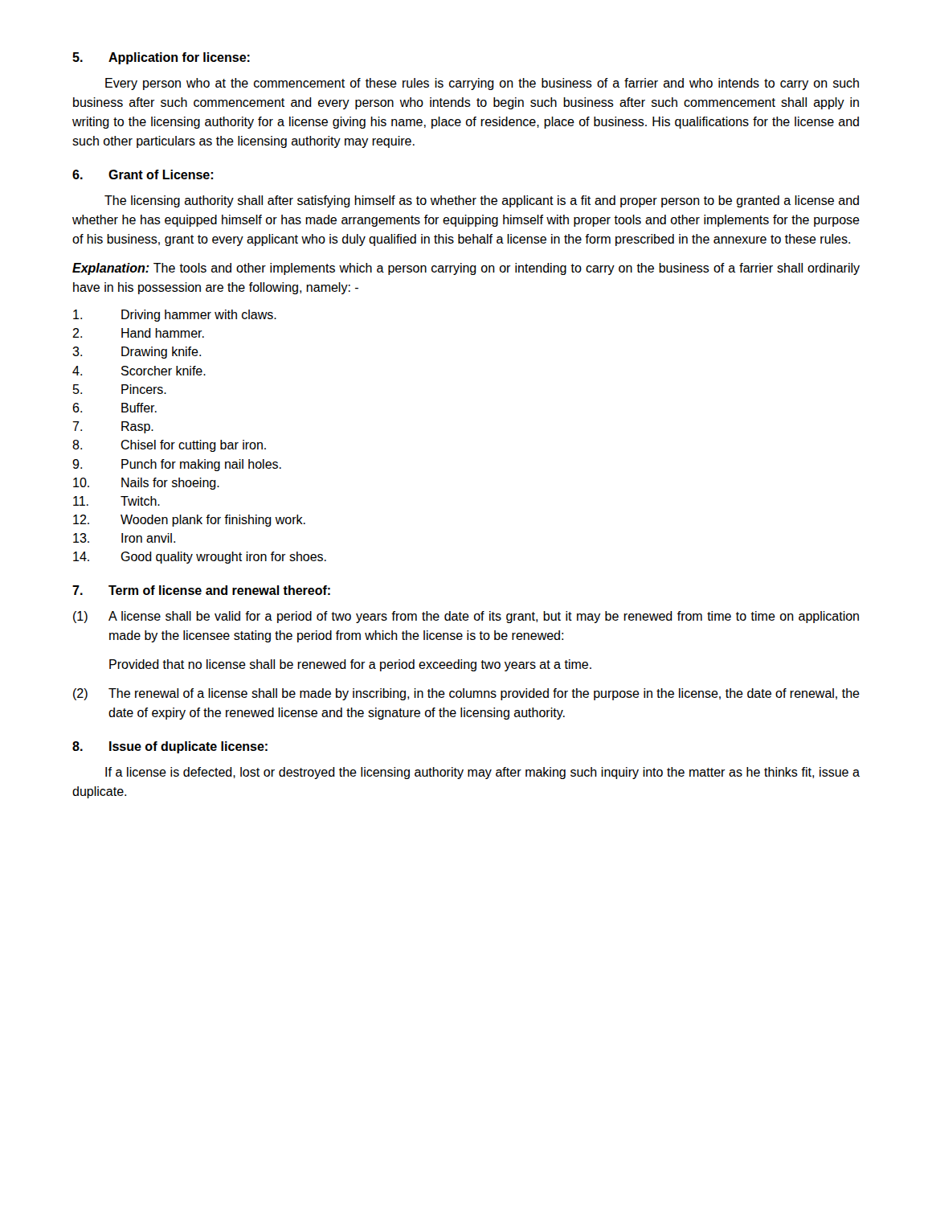5. Application for license:
Every person who at the commencement of these rules is carrying on the business of a farrier and who intends to carry on such business after such commencement and every person who intends to begin such business after such commencement shall apply in writing to the licensing authority for a license giving his name, place of residence, place of business. His qualifications for the license and such other particulars as the licensing authority may require.
6. Grant of License:
The licensing authority shall after satisfying himself as to whether the applicant is a fit and proper person to be granted a license and whether he has equipped himself or has made arrangements for equipping himself with proper tools and other implements for the purpose of his business, grant to every applicant who is duly qualified in this behalf a license in the form prescribed in the annexure to these rules.
Explanation: The tools and other implements which a person carrying on or intending to carry on the business of a farrier shall ordinarily have in his possession are the following, namely: -
Driving hammer with claws.
Hand hammer.
Drawing knife.
Scorcher knife.
Pincers.
Buffer.
Rasp.
Chisel for cutting bar iron.
Punch for making nail holes.
Nails for shoeing.
Twitch.
Wooden plank for finishing work.
Iron anvil.
Good quality wrought iron for shoes.
7. Term of license and renewal thereof:
(1)
A license shall be valid for a period of two years from the date of its grant, but it may be renewed from time to time on application made by the licensee stating the period from which the license is to be renewed:
Provided that no license shall be renewed for a period exceeding two years at a time.
(2)
The renewal of a license shall be made by inscribing, in the columns provided for the purpose in the license, the date of renewal, the date of expiry of the renewed license and the signature of the licensing authority.
8. Issue of duplicate license:
If a license is defected, lost or destroyed the licensing authority may after making such inquiry into the matter as he thinks fit, issue a duplicate.